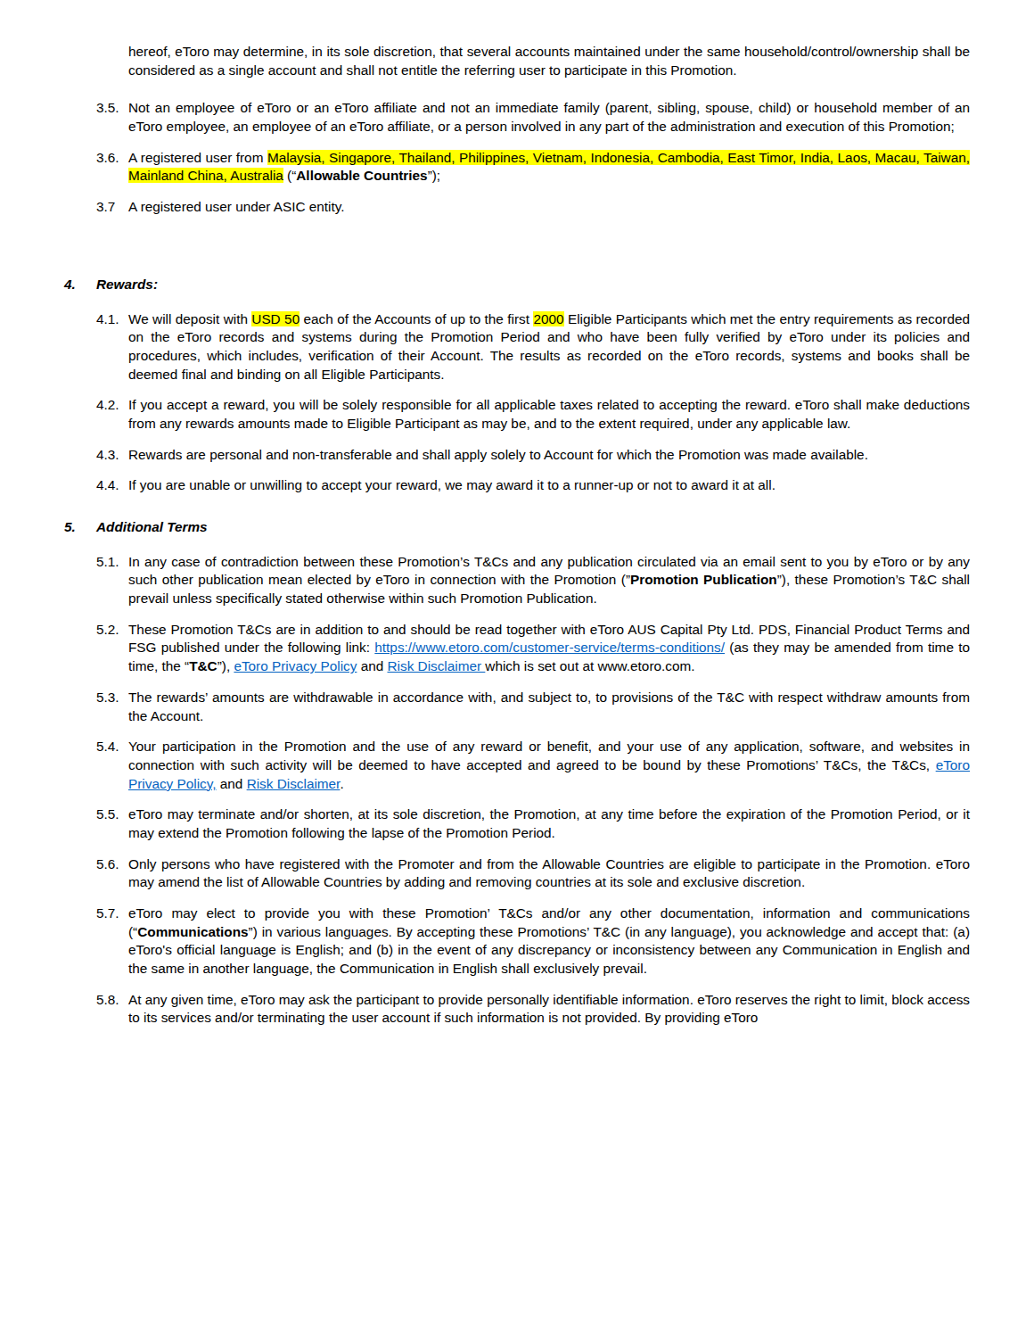hereof, eToro may determine, in its sole discretion, that several accounts maintained under the same household/control/ownership shall be considered as a single account and shall not entitle the referring user to participate in this Promotion.
3.5.
Not an employee of eToro or an eToro affiliate and not an immediate family (parent, sibling, spouse, child) or household member of an eToro employee, an employee of an eToro affiliate, or a person involved in any part of the administration and execution of this Promotion;
3.6.
A registered user from Malaysia, Singapore, Thailand, Philippines, Vietnam, Indonesia, Cambodia, East Timor, India, Laos, Macau, Taiwan, Mainland China, Australia (“Allowable Countries”);
3.7
A registered user under ASIC entity.
4. Rewards:
4.1.
We will deposit with USD 50 each of the Accounts of up to the first 2000 Eligible Participants which met the entry requirements as recorded on the eToro records and systems during the Promotion Period and who have been fully verified by eToro under its policies and procedures, which includes, verification of their Account. The results as recorded on the eToro records, systems and books shall be deemed final and binding on all Eligible Participants.
4.2.
If you accept a reward, you will be solely responsible for all applicable taxes related to accepting the reward. eToro shall make deductions from any rewards amounts made to Eligible Participant as may be, and to the extent required, under any applicable law.
4.3.
Rewards are personal and non-transferable and shall apply solely to Account for which the Promotion was made available.
4.4.
If you are unable or unwilling to accept your reward, we may award it to a runner-up or not to award it at all.
5. Additional Terms
5.1.
In any case of contradiction between these Promotion’s T&Cs and any publication circulated via an email sent to you by eToro or by any such other publication mean elected by eToro in connection with the Promotion (”Promotion Publication”), these Promotion’s T&C shall prevail unless specifically stated otherwise within such Promotion Publication.
5.2.
These Promotion T&Cs are in addition to and should be read together with eToro AUS Capital Pty Ltd. PDS, Financial Product Terms and FSG published under the following link: https://www.etoro.com/customer-service/terms-conditions/ (as they may be amended from time to time, the “T&C”), eToro Privacy Policy and Risk Disclaimer which is set out at www.etoro.com.
5.3.
The rewards’ amounts are withdrawable in accordance with, and subject to, to provisions of the T&C with respect withdraw amounts from the Account.
5.4.
Your participation in the Promotion and the use of any reward or benefit, and your use of any application, software, and websites in connection with such activity will be deemed to have accepted and agreed to be bound by these Promotions’ T&Cs, the T&Cs, eToro Privacy Policy, and Risk Disclaimer.
5.5.
eToro may terminate and/or shorten, at its sole discretion, the Promotion, at any time before the expiration of the Promotion Period, or it may extend the Promotion following the lapse of the Promotion Period.
5.6.
Only persons who have registered with the Promoter and from the Allowable Countries are eligible to participate in the Promotion. eToro may amend the list of Allowable Countries by adding and removing countries at its sole and exclusive discretion.
5.7.
eToro may elect to provide you with these Promotion’ T&Cs and/or any other documentation, information and communications (“Communications”) in various languages. By accepting these Promotions’ T&C (in any language), you acknowledge and accept that: (a) eToro's official language is English; and (b) in the event of any discrepancy or inconsistency between any Communication in English and the same in another language, the Communication in English shall exclusively prevail.
5.8.
At any given time, eToro may ask the participant to provide personally identifiable information. eToro reserves the right to limit, block access to its services and/or terminating the user account if such information is not provided. By providing eToro